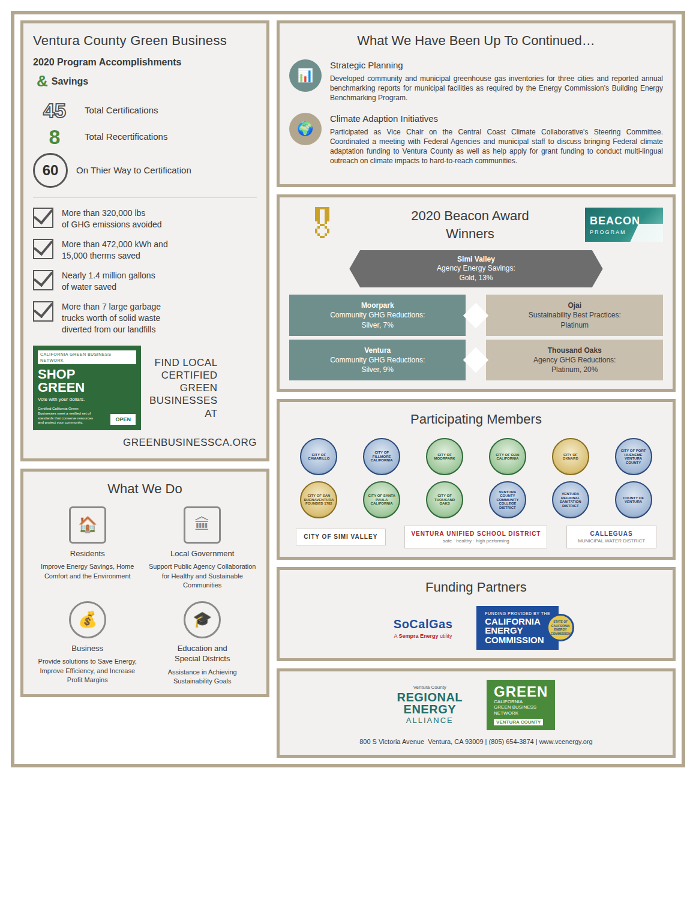Ventura County Green Business
2020 Program Accomplishments
& Savings
45
Total Certifications
8
Total Recertifications
60
On Thier Way to Certification
More than 320,000 lbs
of GHG emissions avoided
More than 472,000 kWh and
15,000 therms saved
Nearly 1.4 million gallons
of water saved
More than 7 large garbage
trucks worth of solid waste
diverted from our landfills
CALIFORNIA GREEN BUSINESS NETWORK
SHOP
GREEN
Vote with your dollars.
Certified California Green Businesses meet a verified set of standards that conserve resources and protect your community.
OPEN
FIND LOCAL
CERTIFIED
GREEN
BUSINESSES
AT
GREENBUSINESSCA.ORG
What We Do
🏠
Residents
Improve Energy Savings, Home Comfort and the Environment
🏛
Local Government
Support Public Agency Collaboration for Healthy and Sustainable Communities
💰
Business
Provide solutions to Save Energy, Improve Efficiency, and Increase Profit Margins
🎓
Education and
Special Districts
Assistance in Achieving Sustainability Goals
What We Have Been Up To Continued…
📊
Strategic Planning
Developed community and municipal greenhouse gas inventories for three cities and reported annual benchmarking reports for municipal facilities as required by the Energy Commission's Building Energy Benchmarking Program.
🌍
Climate Adaption Initiatives
Participated as Vice Chair on the Central Coast Climate Collaborative's Steering Committee. Coordinated a meeting with Federal Agencies and municipal staff to discuss bringing Federal climate adaptation funding to Ventura County as well as help apply for grant funding to conduct multi-lingual outreach on climate impacts to hard-to-reach communities.
🎖
2020 Beacon Award
Winners
BEACON
PROGRAM
Simi Valley Agency Energy Savings:
Gold, 13%
Moorpark Community GHG Reductions:
Silver, 7%
Ojai Sustainability Best Practices:
Platinum
Ventura Community GHG Reductions:
Silver, 9%
Thousand Oaks Agency GHG Reductions:
Platinum, 20%
Participating Members
CITY OF CAMARILLO
CITY OF FILLMORE CALIFORNIA
CITY OF MOORPARK
CITY OF OJAI CALIFORNIA
CITY OF OXNARD
CITY OF PORT HUENEME VENTURA COUNTY
CITY OF SAN BUENAVENTURA FOUNDED 1782
CITY OF SANTA PAULA CALIFORNIA
CITY OF THOUSAND OAKS
VENTURA COUNTY COMMUNITY COLLEGE DISTRICT
VENTURA REGIONAL SANITATION DISTRICT
COUNTY OF VENTURA
CITY OF SIMI VALLEY
VENTURA UNIFIED SCHOOL DISTRICT
safe · healthy · high performing
CALLEGUAS
MUNICIPAL WATER DISTRICT
Funding Partners
SoCalGas
A Sempra Energy utility
FUNDING PROVIDED BY THE
CALIFORNIA
ENERGY
COMMISSION
STATE OF CALIFORNIA ENERGY COMMISSION
Ventura County
REGIONAL
ENERGY
ALLIANCE
GREEN
CALIFORNIA
GREEN BUSINESS
NETWORK
VENTURA COUNTY
800 S Victoria Avenue Ventura, CA 93009 | (805) 654-3874 | www.vcenergy.org